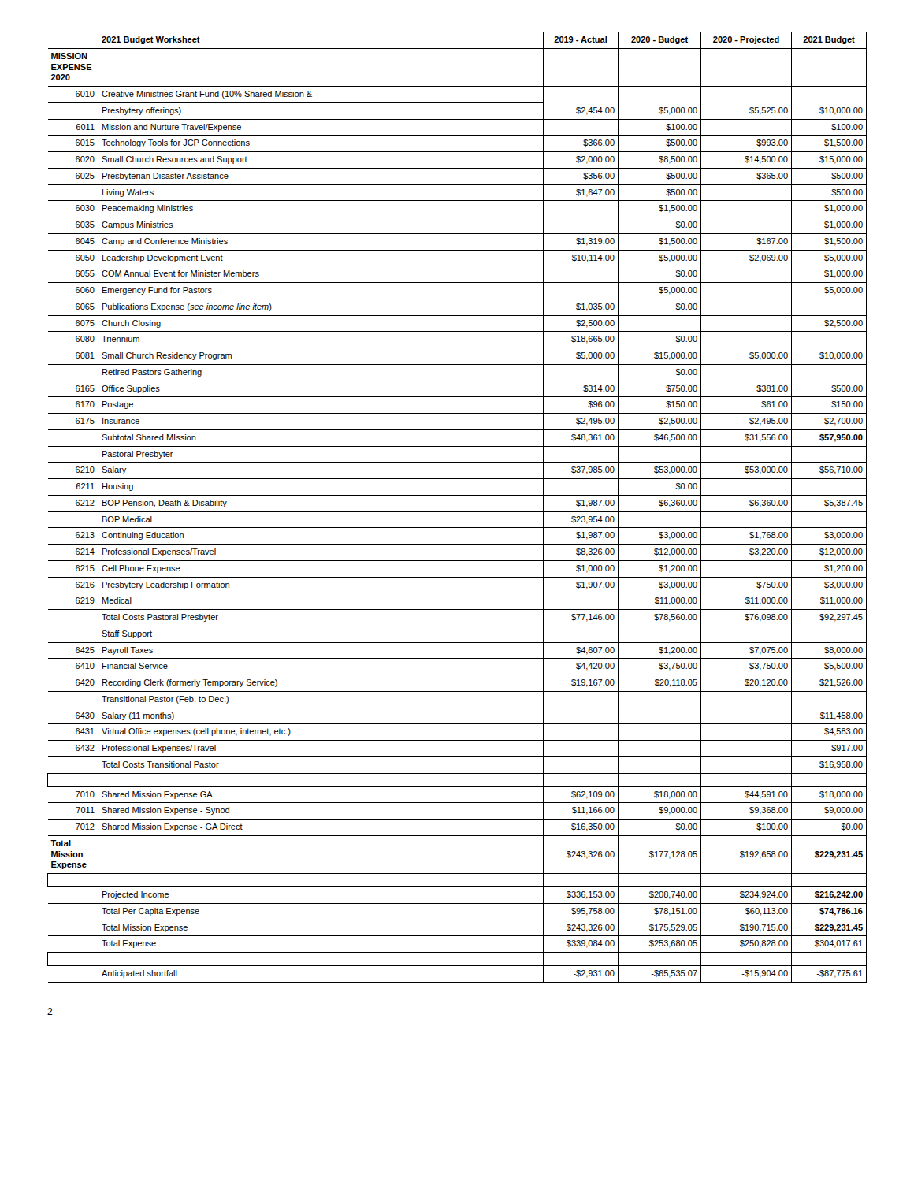| | | 2021 Budget Worksheet | 2019 - Actual | 2020 - Budget | 2020 - Projected | 2021 Budget |
| --- | --- | --- | --- | --- | --- | --- |
| MISSION EXPENSE 2020 | | | | | |
| | 6010 | Creative Ministries Grant Fund (10% Shared Mission & | | | | |
| | | Presbytery offerings) | $2,454.00 | $5,000.00 | $5,525.00 | $10,000.00 |
| | 6011 | Mission and Nurture Travel/Expense | | $100.00 | | $100.00 |
| | 6015 | Technology Tools for JCP Connections | $366.00 | $500.00 | $993.00 | $1,500.00 |
| | 6020 | Small Church Resources and Support | $2,000.00 | $8,500.00 | $14,500.00 | $15,000.00 |
| | 6025 | Presbyterian Disaster Assistance | $356.00 | $500.00 | $365.00 | $500.00 |
| | | Living Waters | $1,647.00 | $500.00 | | $500.00 |
| | 6030 | Peacemaking Ministries | | $1,500.00 | | $1,000.00 |
| | 6035 | Campus Ministries | | $0.00 | | $1,000.00 |
| | 6045 | Camp and Conference Ministries | $1,319.00 | $1,500.00 | $167.00 | $1,500.00 |
| | 6050 | Leadership Development Event | $10,114.00 | $5,000.00 | $2,069.00 | $5,000.00 |
| | 6055 | COM Annual Event for Minister Members | | $0.00 | | $1,000.00 |
| | 6060 | Emergency Fund for Pastors | | $5,000.00 | | $5,000.00 |
| | 6065 | Publications Expense ( see income line item ) | $1,035.00 | $0.00 | | |
| | 6075 | Church Closing | $2,500.00 | | | $2,500.00 |
| | 6080 | Triennium | $18,665.00 | $0.00 | | |
| | 6081 | Small Church Residency Program | $5,000.00 | $15,000.00 | $5,000.00 | $10,000.00 |
| | | Retired Pastors Gathering | | $0.00 | | |
| | 6165 | Office Supplies | $314.00 | $750.00 | $381.00 | $500.00 |
| | 6170 | Postage | $96.00 | $150.00 | $61.00 | $150.00 |
| | 6175 | Insurance | $2,495.00 | $2,500.00 | $2,495.00 | $2,700.00 |
| | | Subtotal Shared MIssion | $48,361.00 | $46,500.00 | $31,556.00 | $57,950.00 |
| | | Pastoral Presbyter | | | | |
| | 6210 | Salary | $37,985.00 | $53,000.00 | $53,000.00 | $56,710.00 |
| | 6211 | Housing | | $0.00 | | |
| | 6212 | BOP Pension, Death & Disability | $1,987.00 | $6,360.00 | $6,360.00 | $5,387.45 |
| | | BOP Medical | $23,954.00 | | | |
| | 6213 | Continuing Education | $1,987.00 | $3,000.00 | $1,768.00 | $3,000.00 |
| | 6214 | Professional Expenses/Travel | $8,326.00 | $12,000.00 | $3,220.00 | $12,000.00 |
| | 6215 | Cell Phone Expense | $1,000.00 | $1,200.00 | | $1,200.00 |
| | 6216 | Presbytery Leadership Formation | $1,907.00 | $3,000.00 | $750.00 | $3,000.00 |
| | 6219 | Medical | | $11,000.00 | $11,000.00 | $11,000.00 |
| | | Total Costs Pastoral Presbyter | $77,146.00 | $78,560.00 | $76,098.00 | $92,297.45 |
| | | Staff Support | | | | |
| | 6425 | Payroll Taxes | $4,607.00 | $1,200.00 | $7,075.00 | $8,000.00 |
| | 6410 | Financial Service | $4,420.00 | $3,750.00 | $3,750.00 | $5,500.00 |
| | 6420 | Recording Clerk (formerly Temporary Service) | $19,167.00 | $20,118.05 | $20,120.00 | $21,526.00 |
| | | Transitional Pastor (Feb. to Dec.) | | | | |
| | 6430 | Salary (11 months) | | | | $11,458.00 |
| | 6431 | Virtual Office expenses (cell phone, internet, etc.) | | | | $4,583.00 |
| | 6432 | Professional Expenses/Travel | | | | $917.00 |
| | | Total Costs Transitional Pastor | | | | $16,958.00 |
| | 7010 | Shared Mission Expense GA | $62,109.00 | $18,000.00 | $44,591.00 | $18,000.00 |
| | 7011 | Shared Mission Expense - Synod | $11,166.00 | $9,000.00 | $9,368.00 | $9,000.00 |
| | 7012 | Shared Mission Expense - GA Direct | $16,350.00 | $0.00 | $100.00 | $0.00 |
| Total Mission Expense | | $243,326.00 | $177,128.05 | $192,658.00 | $229,231.45 |
| | | Projected Income | $336,153.00 | $208,740.00 | $234,924.00 | $216,242.00 |
| | | Total Per Capita Expense | $95,758.00 | $78,151.00 | $60,113.00 | $74,786.16 |
| | | Total Mission Expense | $243,326.00 | $175,529.05 | $190,715.00 | $229,231.45 |
| | | Total Expense | $339,084.00 | $253,680.05 | $250,828.00 | $304,017.61 |
| | | Anticipated shortfall | -$2,931.00 | -$65,535.07 | -$15,904.00 | -$87,775.61 |
2